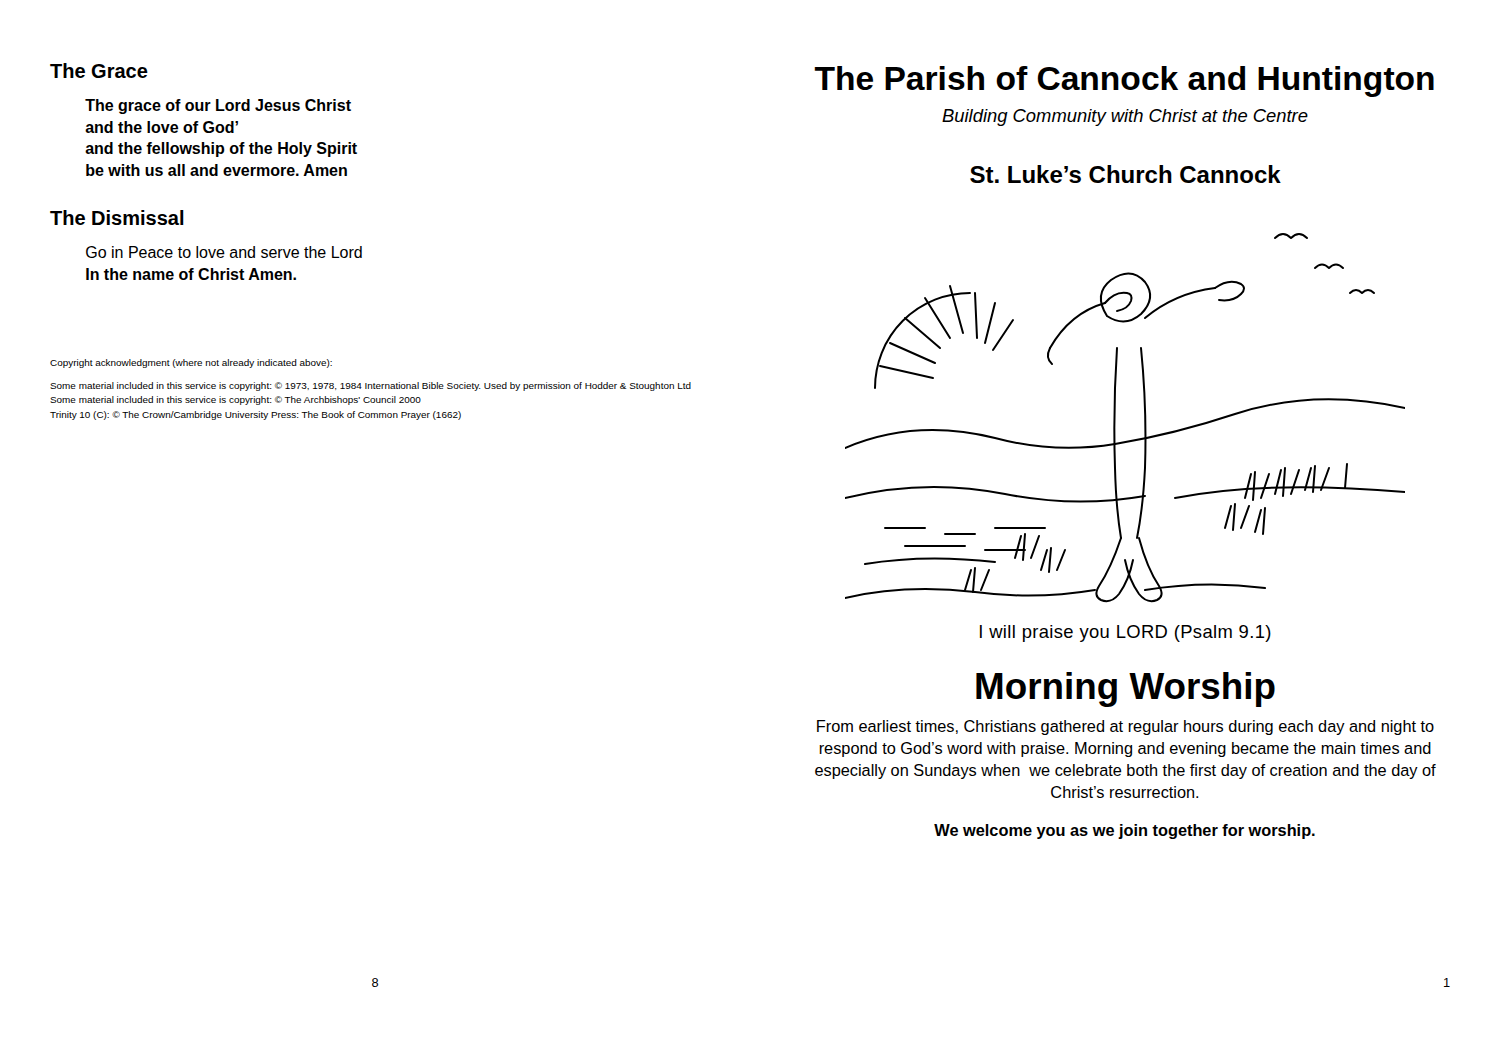The Grace
The grace of our Lord Jesus Christ
and the love of God’
and the fellowship of the Holy Spirit
be with us all and evermore. Amen
The Dismissal
Go in Peace to love and serve the Lord
In the name of Christ Amen.
Copyright acknowledgment (where not already indicated above):
Some material included in this service is copyright: © 1973, 1978, 1984 International Bible Society. Used by permission of Hodder & Stoughton Ltd
Some material included in this service is copyright: © The Archbishops' Council 2000
Trinity 10 (C): © The Crown/Cambridge University Press: The Book of Common Prayer (1662)
8
The Parish of Cannock and Huntington
Building Community with Christ at the Centre
St. Luke’s Church Cannock
I will praise you LORD (Psalm 9.1)
Morning Worship
From earliest times, Christians gathered at regular hours during each day and night to respond to God’s word with praise. Morning and evening became the main times and especially on Sundays when we celebrate both the first day of creation and the day of Christ’s resurrection.
We welcome you as we join together for worship.
1